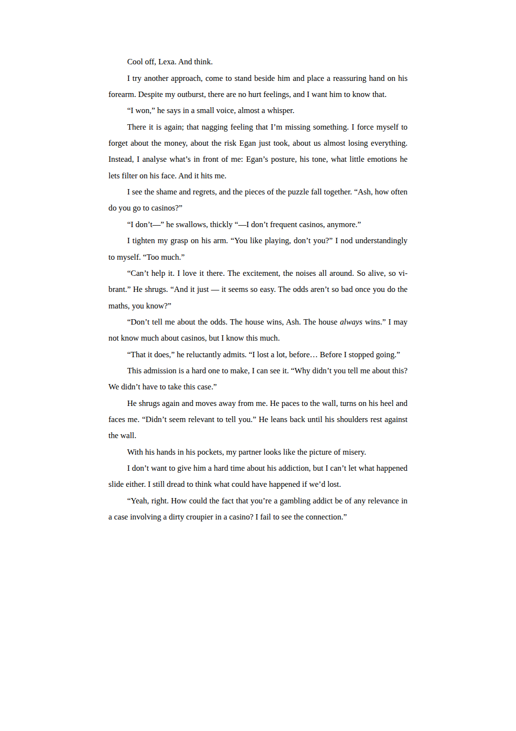Cool off, Lexa. And think.
I try another approach, come to stand beside him and place a reassuring hand on his forearm. Despite my outburst, there are no hurt feelings, and I want him to know that.
“I won,” he says in a small voice, almost a whisper.
There it is again; that nagging feeling that I’m missing something. I force myself to forget about the money, about the risk Egan just took, about us almost losing everything. Instead, I analyse what’s in front of me: Egan’s posture, his tone, what little emotions he lets filter on his face. And it hits me.
I see the shame and regrets, and the pieces of the puzzle fall together. “Ash, how often do you go to casinos?”
“I don’t—” he swallows, thickly “—I don’t frequent casinos, anymore.”
I tighten my grasp on his arm. “You like playing, don’t you?” I nod understandingly to myself. “Too much.”
“Can’t help it. I love it there. The excitement, the noises all around. So alive, so vibrant.” He shrugs. “And it just — it seems so easy. The odds aren’t so bad once you do the maths, you know?”
“Don’t tell me about the odds. The house wins, Ash. The house always wins.” I may not know much about casinos, but I know this much.
“That it does,” he reluctantly admits. “I lost a lot, before… Before I stopped going.”
This admission is a hard one to make, I can see it. “Why didn’t you tell me about this? We didn’t have to take this case.”
He shrugs again and moves away from me. He paces to the wall, turns on his heel and faces me. “Didn’t seem relevant to tell you.” He leans back until his shoulders rest against the wall.
With his hands in his pockets, my partner looks like the picture of misery.
I don’t want to give him a hard time about his addiction, but I can’t let what happened slide either. I still dread to think what could have happened if we’d lost.
“Yeah, right. How could the fact that you’re a gambling addict be of any relevance in a case involving a dirty croupier in a casino? I fail to see the connection.”